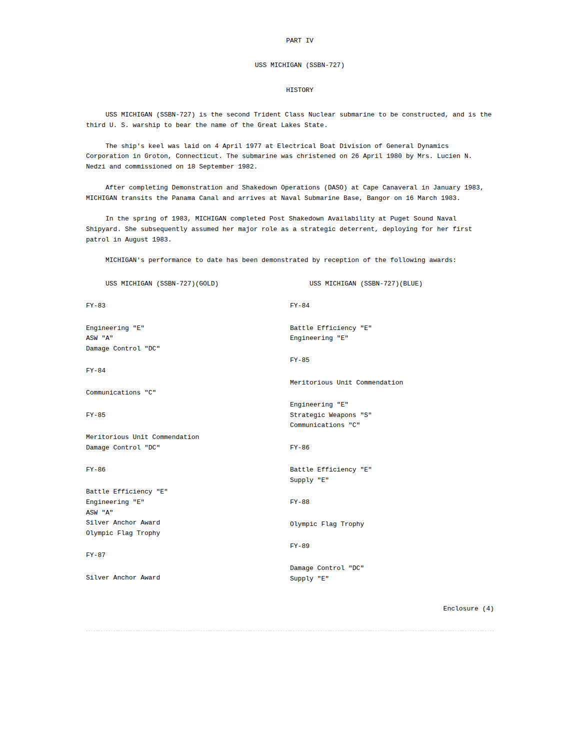PART IV
USS MICHIGAN (SSBN-727)
HISTORY
USS MICHIGAN (SSBN-727) is the second Trident Class Nuclear submarine to be constructed, and is the third U. S. warship to bear the name of the Great Lakes State.
The ship's keel was laid on 4 April 1977 at Electrical Boat Division of General Dynamics Corporation in Groton, Connecticut. The submarine was christened on 26 April 1980 by Mrs. Lucien N. Nedzi and commissioned on 18 September 1982.
After completing Demonstration and Shakedown Operations (DASO) at Cape Canaveral in January 1983, MICHIGAN transits the Panama Canal and arrives at Naval Submarine Base, Bangor on 16 March 1983.
In the spring of 1983, MICHIGAN completed Post Shakedown Availability at Puget Sound Naval Shipyard. She subsequently assumed her major role as a strategic deterrent, deploying for her first patrol in August 1983.
MICHIGAN's performance to date has been demonstrated by reception of the following awards:
| USS MICHIGAN (SSBN-727)(GOLD) FY-83 Engineering "E" ASW "A" Damage Control "DC" FY-84 Communications "C" FY-85 Meritorious Unit Commendation Damage Control "DC" FY-86 Battle Efficiency "E" Engineering "E" ASW "A" Silver Anchor Award Olympic Flag Trophy FY-87 Silver Anchor Award | USS MICHIGAN (SSBN-727)(BLUE) FY-84 Battle Efficiency "E" Engineering "E" FY-85 Meritorious Unit Commendation Engineering "E" Strategic Weapons "S" Communications "C" FY-86 Battle Efficiency "E" Supply "E" FY-88 Olympic Flag Trophy FY-89 Damage Control "DC" Supply "E" |
Enclosure (4)